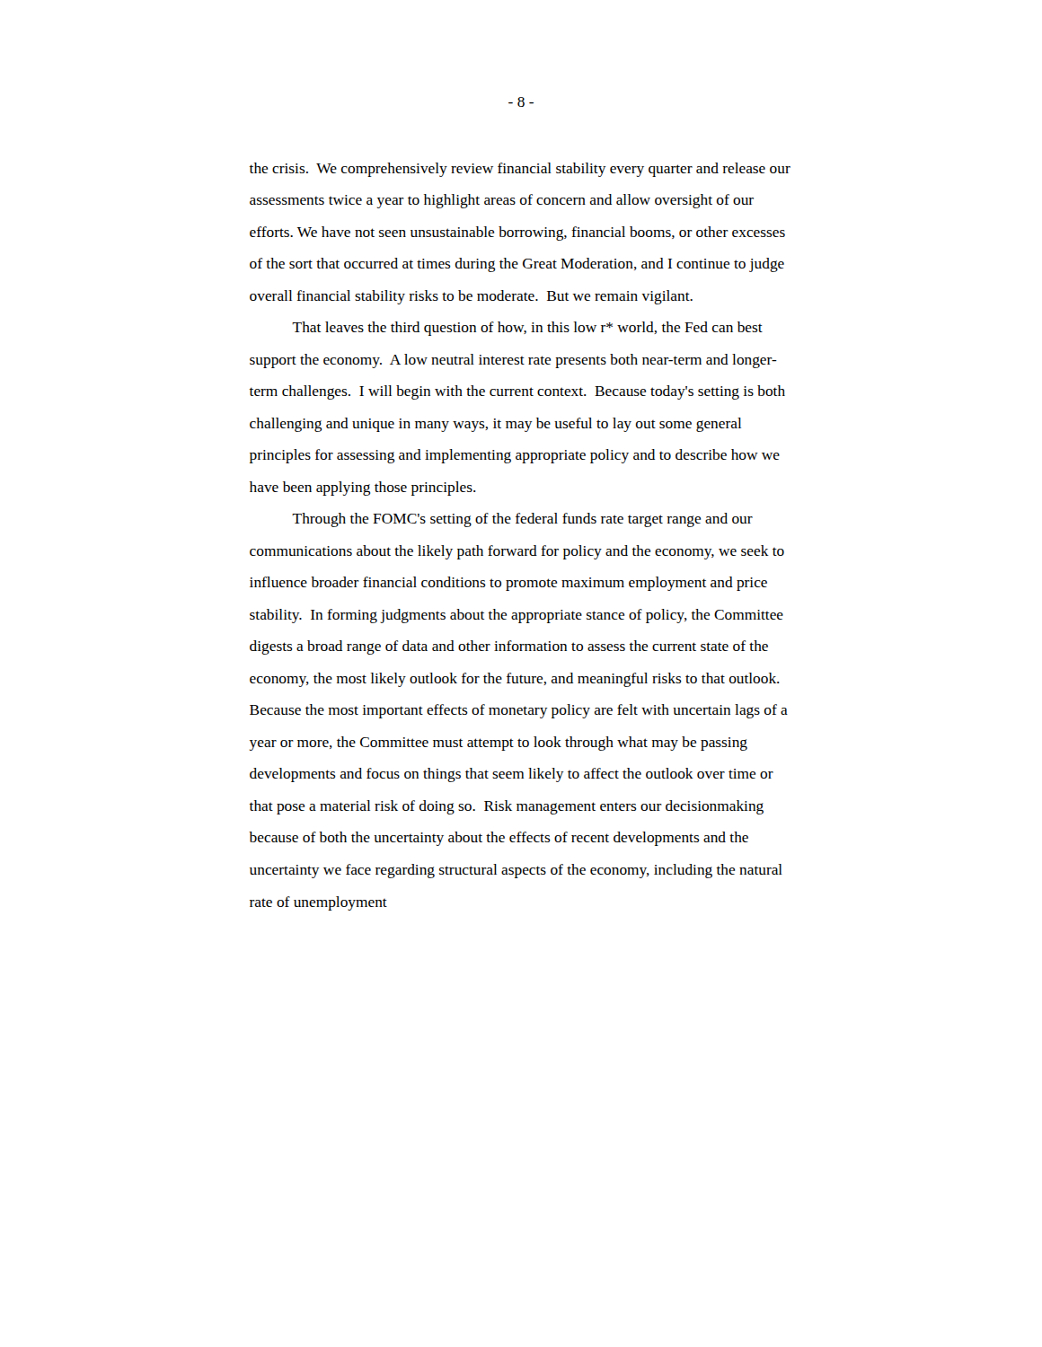- 8 -
the crisis. We comprehensively review financial stability every quarter and release our assessments twice a year to highlight areas of concern and allow oversight of our efforts. We have not seen unsustainable borrowing, financial booms, or other excesses of the sort that occurred at times during the Great Moderation, and I continue to judge overall financial stability risks to be moderate. But we remain vigilant.
That leaves the third question of how, in this low r* world, the Fed can best support the economy. A low neutral interest rate presents both near-term and longer-term challenges. I will begin with the current context. Because today's setting is both challenging and unique in many ways, it may be useful to lay out some general principles for assessing and implementing appropriate policy and to describe how we have been applying those principles.
Through the FOMC's setting of the federal funds rate target range and our communications about the likely path forward for policy and the economy, we seek to influence broader financial conditions to promote maximum employment and price stability. In forming judgments about the appropriate stance of policy, the Committee digests a broad range of data and other information to assess the current state of the economy, the most likely outlook for the future, and meaningful risks to that outlook. Because the most important effects of monetary policy are felt with uncertain lags of a year or more, the Committee must attempt to look through what may be passing developments and focus on things that seem likely to affect the outlook over time or that pose a material risk of doing so. Risk management enters our decisionmaking because of both the uncertainty about the effects of recent developments and the uncertainty we face regarding structural aspects of the economy, including the natural rate of unemployment